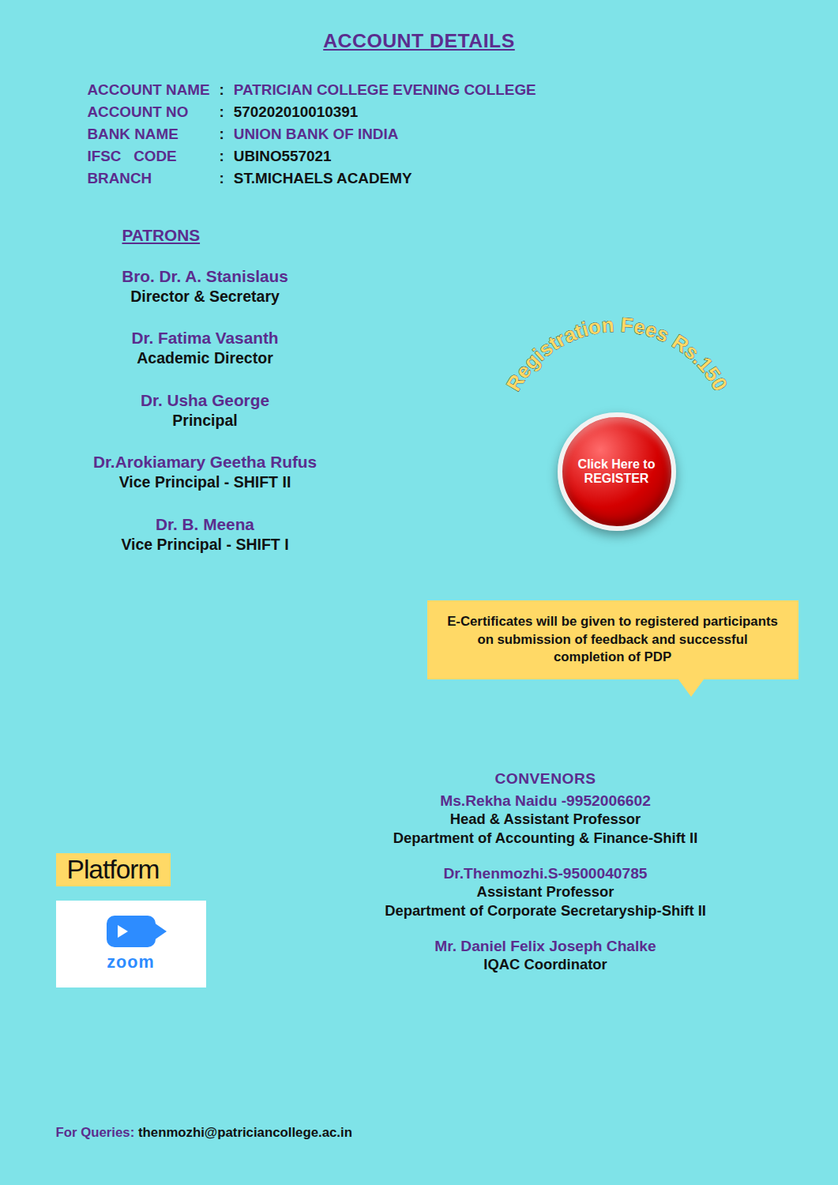ACCOUNT DETAILS
| ACCOUNT NAME | : | PATRICIAN COLLEGE EVENING COLLEGE |
| ACCOUNT NO | : | 570202010010391 |
| BANK NAME | : | UNION BANK OF INDIA |
| IFSC CODE | : | UBINO557021 |
| BRANCH | : | ST.MICHAELS ACADEMY |
PATRONS
Bro. Dr. A. Stanislaus
Director & Secretary
Dr. Fatima Vasanth
Academic Director
Dr. Usha George
Principal
Dr.Arokiamary Geetha Rufus
Vice Principal - SHIFT II
Dr. B. Meena
Vice Principal - SHIFT I
Registration Fees Rs.150
Click Here to
REGISTER
E-Certificates will be given to registered participants on submission of feedback and successful
completion of PDP
CONVENORS
Ms.Rekha Naidu -9952006602
Head & Assistant Professor
Department of Accounting & Finance-Shift II
Dr.Thenmozhi.S-9500040785
Assistant Professor
Department of Corporate Secretaryship-Shift II
Mr. Daniel Felix Joseph Chalke
IQAC Coordinator
Platform
zoom
For Queries: thenmozhi@patriciancollege.ac.in